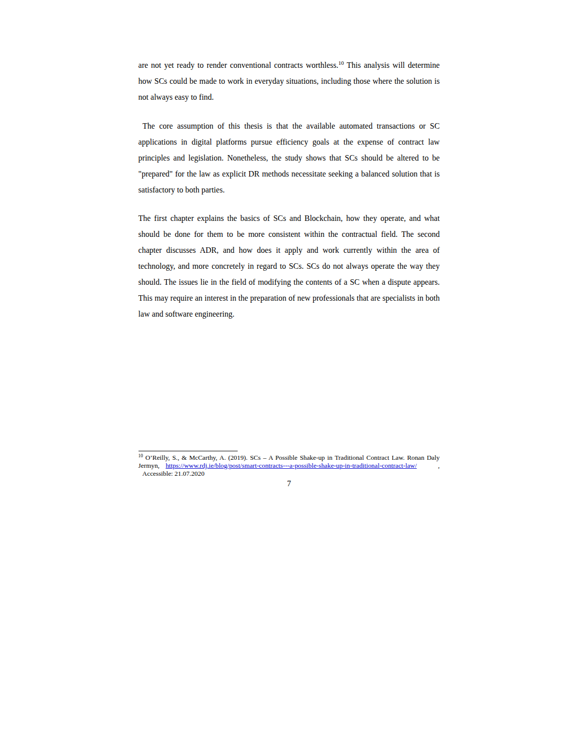are not yet ready to render conventional contracts worthless.10 This analysis will determine how SCs could be made to work in everyday situations, including those where the solution is not always easy to find.
The core assumption of this thesis is that the available automated transactions or SC applications in digital platforms pursue efficiency goals at the expense of contract law principles and legislation. Nonetheless, the study shows that SCs should be altered to be "prepared" for the law as explicit DR methods necessitate seeking a balanced solution that is satisfactory to both parties.
The first chapter explains the basics of SCs and Blockchain, how they operate, and what should be done for them to be more consistent within the contractual field. The second chapter discusses ADR, and how does it apply and work currently within the area of technology, and more concretely in regard to SCs. SCs do not always operate the way they should. The issues lie in the field of modifying the contents of a SC when a dispute appears. This may require an interest in the preparation of new professionals that are specialists in both law and software engineering.
10 O’Reilly, S., & McCarthy, A. (2019). SCs – A Possible Shake-up in Traditional Contract Law. Ronan Daly Jermyn, https://www.rdj.ie/blog/post/smart-contracts---a-possible-shake-up-in-traditional-contract-law/ ,Accessible: 21.07.2020
7